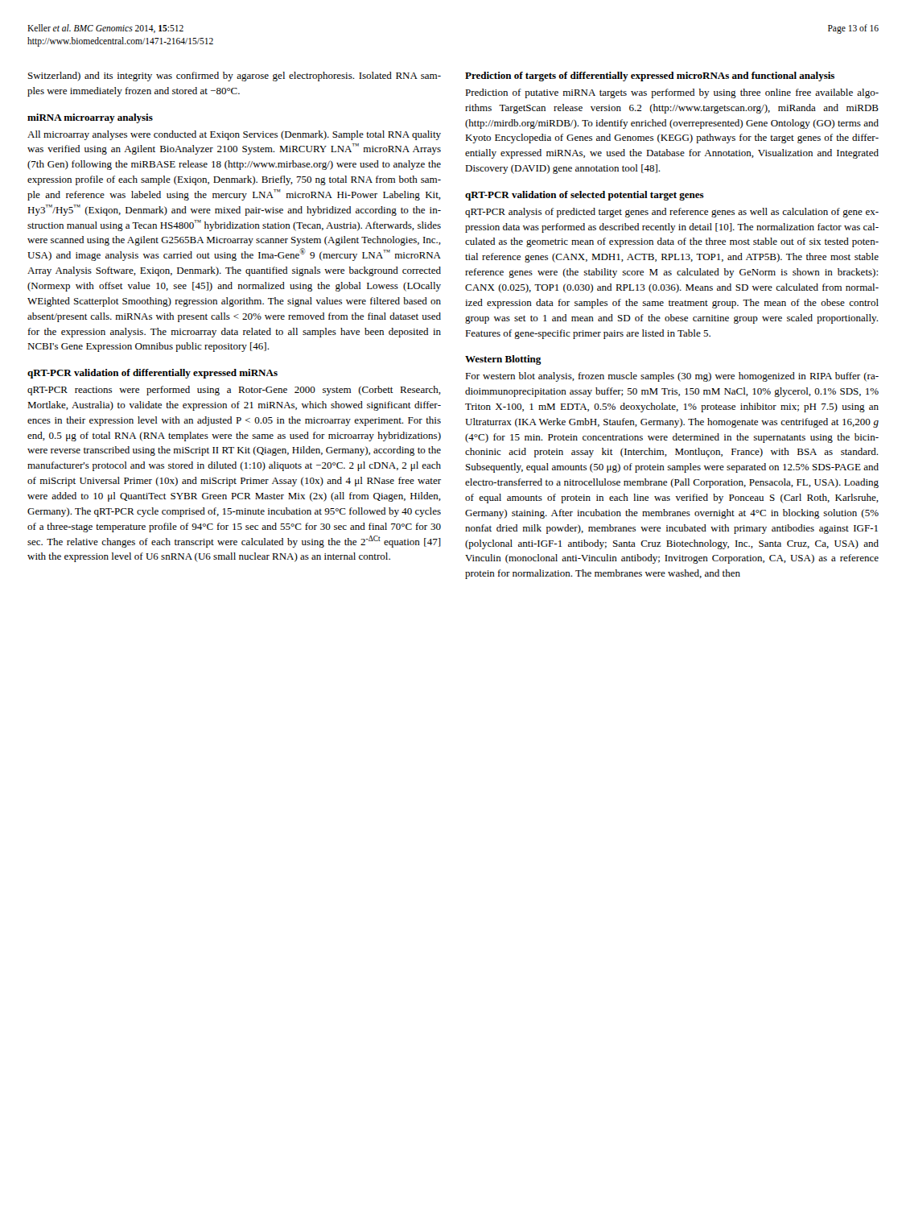Keller et al. BMC Genomics 2014, 15:512
http://www.biomedcentral.com/1471-2164/15/512
Page 13 of 16
Switzerland) and its integrity was confirmed by agarose gel electrophoresis. Isolated RNA samples were immediately frozen and stored at −80°C.
miRNA microarray analysis
All microarray analyses were conducted at Exiqon Services (Denmark). Sample total RNA quality was verified using an Agilent BioAnalyzer 2100 System. MiRCURY LNA™ microRNA Arrays (7th Gen) following the miRBASE release 18 (http://www.mirbase.org/) were used to analyze the expression profile of each sample (Exiqon, Denmark). Briefly, 750 ng total RNA from both sample and reference was labeled using the mercury LNA™ microRNA Hi-Power Labeling Kit, Hy3™/Hy5™ (Exiqon, Denmark) and were mixed pair-wise and hybridized according to the instruction manual using a Tecan HS4800™ hybridization station (Tecan, Austria). Afterwards, slides were scanned using the Agilent G2565BA Microarray scanner System (Agilent Technologies, Inc., USA) and image analysis was carried out using the Ima-Gene® 9 (mercury LNA™ microRNA Array Analysis Software, Exiqon, Denmark). The quantified signals were background corrected (Normexp with offset value 10, see [45]) and normalized using the global Lowess (LOcally WEighted Scatterplot Smoothing) regression algorithm. The signal values were filtered based on absent/present calls. miRNAs with present calls < 20% were removed from the final dataset used for the expression analysis. The microarray data related to all samples have been deposited in NCBI's Gene Expression Omnibus public repository [46].
qRT-PCR validation of differentially expressed miRNAs
qRT-PCR reactions were performed using a Rotor-Gene 2000 system (Corbett Research, Mortlake, Australia) to validate the expression of 21 miRNAs, which showed significant differences in their expression level with an adjusted P < 0.05 in the microarray experiment. For this end, 0.5 μg of total RNA (RNA templates were the same as used for microarray hybridizations) were reverse transcribed using the miScript II RT Kit (Qiagen, Hilden, Germany), according to the manufacturer's protocol and was stored in diluted (1:10) aliquots at −20°C. 2 μl cDNA, 2 μl each of miScript Universal Primer (10x) and miScript Primer Assay (10x) and 4 μl RNase free water were added to 10 μl QuantiTect SYBR Green PCR Master Mix (2x) (all from Qiagen, Hilden, Germany). The qRT-PCR cycle comprised of, 15-minute incubation at 95°C followed by 40 cycles of a three-stage temperature profile of 94°C for 15 sec and 55°C for 30 sec and final 70°C for 30 sec. The relative changes of each transcript were calculated by using the the 2-ΔCt equation [47] with the expression level of U6 snRNA (U6 small nuclear RNA) as an internal control.
Prediction of targets of differentially expressed microRNAs and functional analysis
Prediction of putative miRNA targets was performed by using three online free available algorithms TargetScan release version 6.2 (http://www.targetscan.org/), miRanda and miRDB (http://mirdb.org/miRDB/). To identify enriched (overrepresented) Gene Ontology (GO) terms and Kyoto Encyclopedia of Genes and Genomes (KEGG) pathways for the target genes of the differentially expressed miRNAs, we used the Database for Annotation, Visualization and Integrated Discovery (DAVID) gene annotation tool [48].
qRT-PCR validation of selected potential target genes
qRT-PCR analysis of predicted target genes and reference genes as well as calculation of gene expression data was performed as described recently in detail [10]. The normalization factor was calculated as the geometric mean of expression data of the three most stable out of six tested potential reference genes (CANX, MDH1, ACTB, RPL13, TOP1, and ATP5B). The three most stable reference genes were (the stability score M as calculated by GeNorm is shown in brackets): CANX (0.025), TOP1 (0.030) and RPL13 (0.036). Means and SD were calculated from normalized expression data for samples of the same treatment group. The mean of the obese control group was set to 1 and mean and SD of the obese carnitine group were scaled proportionally. Features of gene-specific primer pairs are listed in Table 5.
Western Blotting
For western blot analysis, frozen muscle samples (30 mg) were homogenized in RIPA buffer (radioimmunoprecipitation assay buffer; 50 mM Tris, 150 mM NaCl, 10% glycerol, 0.1% SDS, 1% Triton X-100, 1 mM EDTA, 0.5% deoxycholate, 1% protease inhibitor mix; pH 7.5) using an Ultraturrax (IKA Werke GmbH, Staufen, Germany). The homogenate was centrifuged at 16,200 g (4°C) for 15 min. Protein concentrations were determined in the supernatants using the bicinchoninic acid protein assay kit (Interchim, Montluçon, France) with BSA as standard. Subsequently, equal amounts (50 μg) of protein samples were separated on 12.5% SDS-PAGE and electro-transferred to a nitrocellulose membrane (Pall Corporation, Pensacola, FL, USA). Loading of equal amounts of protein in each line was verified by Ponceau S (Carl Roth, Karlsruhe, Germany) staining. After incubation the membranes overnight at 4°C in blocking solution (5% nonfat dried milk powder), membranes were incubated with primary antibodies against IGF-1 (polyclonal anti-IGF-1 antibody; Santa Cruz Biotechnology, Inc., Santa Cruz, Ca, USA) and Vinculin (monoclonal anti-Vinculin antibody; Invitrogen Corporation, CA, USA) as a reference protein for normalization. The membranes were washed, and then